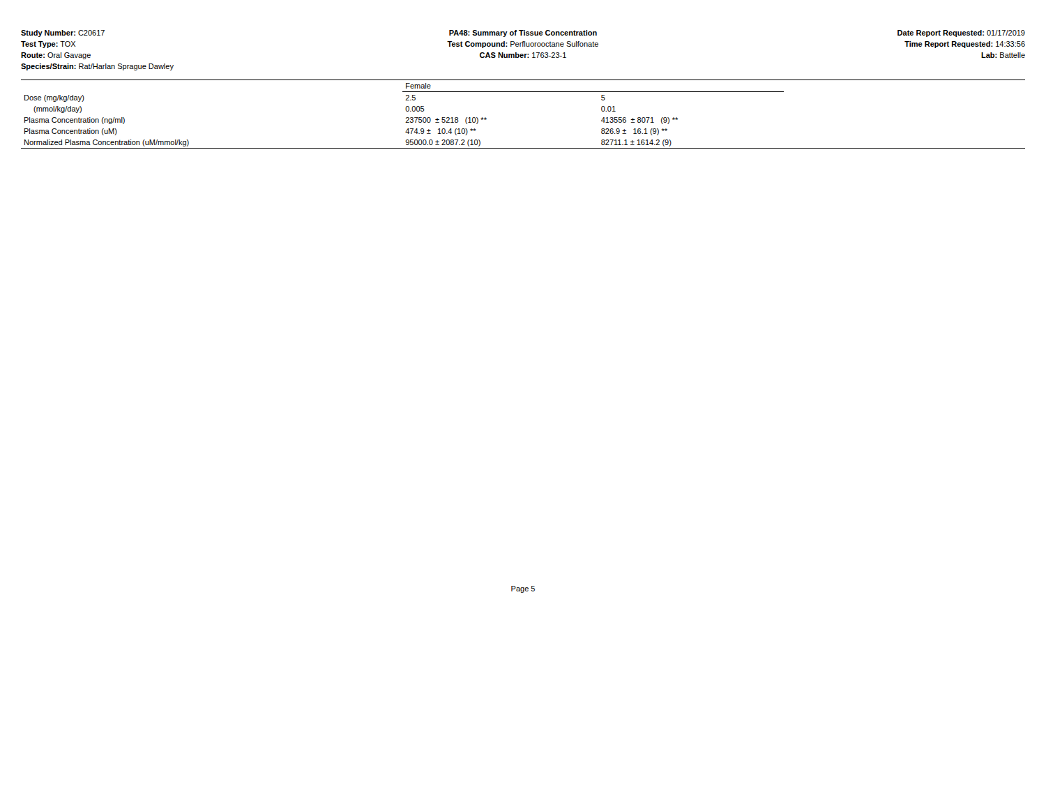| Study Number: C20617 | PA48: Summary of Tissue Concentration | Date Report Requested: 01/17/2019 |
| Test Type: TOX | Test Compound: Perfluorooctane Sulfonate | Time Report Requested: 14:33:56 |
| Route: Oral Gavage | CAS Number: 1763-23-1 | Lab: Battelle |
| Species/Strain: Rat/Harlan Sprague Dawley | | |
| | Female | |
| Dose (mg/kg/day) | 2.5 | 5 | |
| (mmol/kg/day) | 0.005 | 0.01 | |
| Plasma Concentration (ng/ml) | 237500 ± 5218 (10) ** | 413556 ± 8071 (9) ** | |
| Plasma Concentration (uM) | 474.9 ± 10.4 (10) ** | 826.9 ± 16.1 (9) ** | |
| Normalized Plasma Concentration (uM/mmol/kg) | 95000.0 ± 2087.2 (10) | 82711.1 ± 1614.2 (9) | |
Page 5